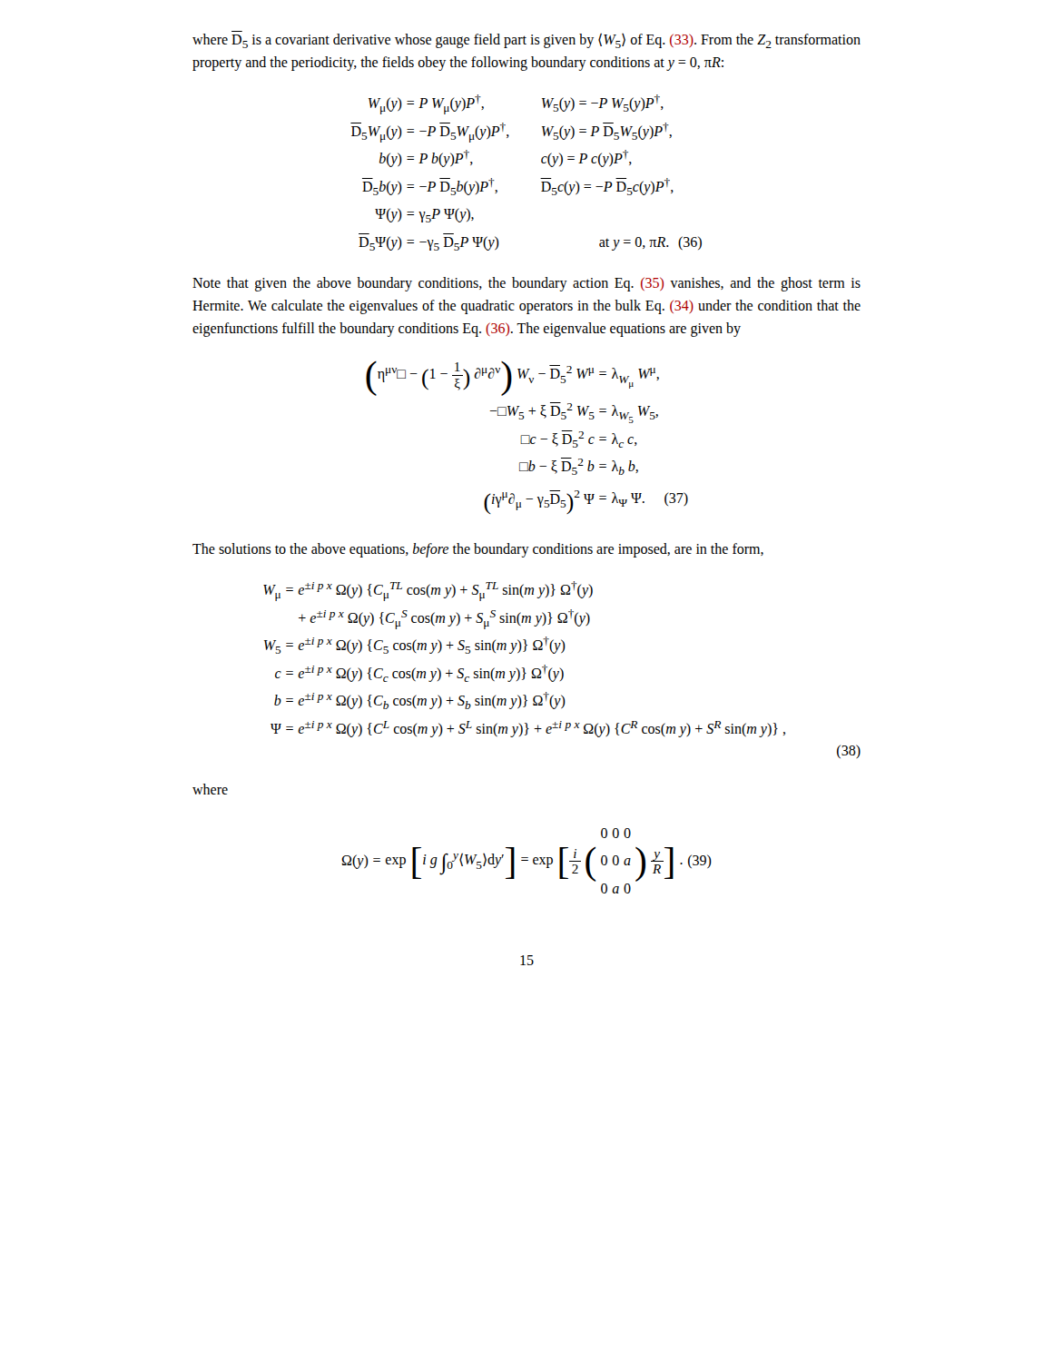where D5 is a covariant derivative whose gauge field part is given by ⟨W5⟩ of Eq. (33). From the Z2 transformation property and the periodicity, the fields obey the following boundary conditions at y = 0, πR:
| W μ ( y ) | = | P W μ ( y ) P † , | W 5 ( y ) = − P W 5 ( y ) P † , | |
| D 5 W μ ( y ) | = | − P D 5 W μ ( y ) P † , | W 5 ( y ) = P D 5 W 5 ( y ) P † , | |
| b ( y ) | = | P b ( y ) P † , | c ( y ) = P c ( y ) P † , | |
| D 5 b ( y ) | = | − P D 5 b ( y ) P † , | D 5 c ( y ) = − P D 5 c ( y ) P † , | |
| Ψ( y ) | = | γ 5 P Ψ( y ), | | |
| D 5 Ψ( y ) | = | −γ 5 D 5 P Ψ( y ) | at y = 0, π R . | (36) |
Note that given the above boundary conditions, the boundary action Eq. (35) vanishes, and the ghost term is Hermite. We calculate the eigenvalues of the quadratic operators in the bulk Eq. (34) under the condition that the eigenfunctions fulfill the boundary conditions Eq. (36). The eigenvalue equations are given by
| ( η μν □ − ( 1 − 1 ξ ) ∂ μ ∂ ν ) W ν − D 5 2 W μ | = | λ W μ W μ , | |
| −□ W 5 + ξ D 5 2 W 5 | = | λ W 5 W 5 , | |
| □ c − ξ D 5 2 c | = | λ c c , | |
| □ b − ξ D 5 2 b | = | λ b b , | |
| ( i γ μ ∂ μ − γ 5 D 5 ) 2 Ψ | = | λ Ψ Ψ. | (37) |
The solutions to the above equations, before the boundary conditions are imposed, are in the form,
| W μ | = | e ± i p x Ω( y ) { C μ TL cos( m y ) + S μ TL sin( m y )} Ω † ( y ) | |
| | | + e ± i p x Ω( y ) { C μ S cos( m y ) + S μ S sin( m y )} Ω † ( y ) | |
| W 5 | = | e ± i p x Ω( y ) { C 5 cos( m y ) + S 5 sin( m y )} Ω † ( y ) | |
| c | = | e ± i p x Ω( y ) { C c cos( m y ) + S c sin( m y )} Ω † ( y ) | |
| b | = | e ± i p x Ω( y ) { C b cos( m y ) + S b sin( m y )} Ω † ( y ) | |
| Ψ | = | e ± i p x Ω( y ) { C L cos( m y ) + S L sin( m y )} + e ± i p x Ω( y ) { C R cos( m y ) + S R sin( m y )} , | |
(38)
where
| Ω( y ) | = | exp [ i g ∫ 0 y ⟨ W 5 ⟩d y ′ ] = exp [ i 2 ( / 0 / 0 / 0 / / 0 / 0 / a / / 0 / a / 0 / ) y R ] . | (39) |
15